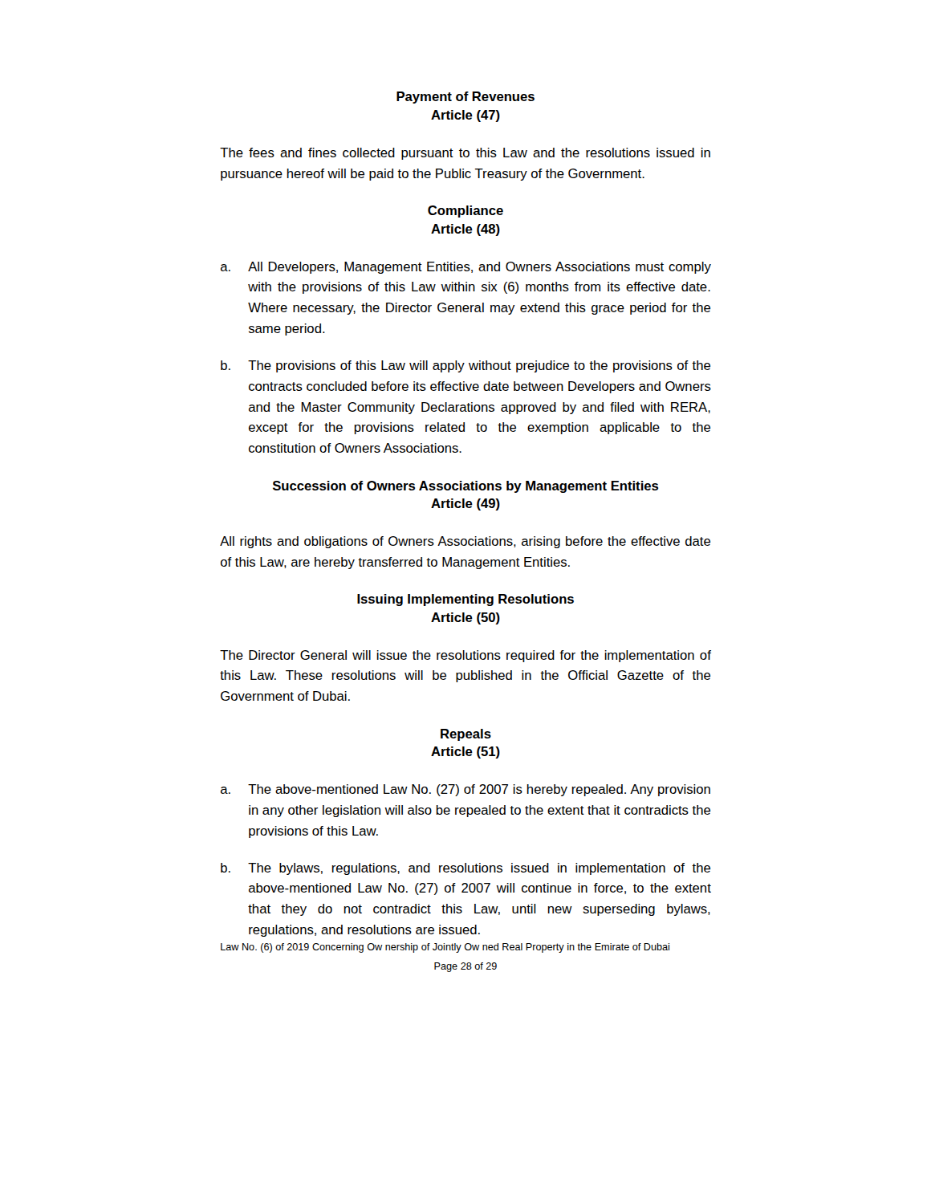Payment of Revenues Article (47)
The fees and fines collected pursuant to this Law and the resolutions issued in pursuance hereof will be paid to the Public Treasury of the Government.
Compliance Article (48)
a. All Developers, Management Entities, and Owners Associations must comply with the provisions of this Law within six (6) months from its effective date. Where necessary, the Director General may extend this grace period for the same period.
b. The provisions of this Law will apply without prejudice to the provisions of the contracts concluded before its effective date between Developers and Owners and the Master Community Declarations approved by and filed with RERA, except for the provisions related to the exemption applicable to the constitution of Owners Associations.
Succession of Owners Associations by Management Entities Article (49)
All rights and obligations of Owners Associations, arising before the effective date of this Law, are hereby transferred to Management Entities.
Issuing Implementing Resolutions Article (50)
The Director General will issue the resolutions required for the implementation of this Law. These resolutions will be published in the Official Gazette of the Government of Dubai.
Repeals Article (51)
a. The above-mentioned Law No. (27) of 2007 is hereby repealed. Any provision in any other legislation will also be repealed to the extent that it contradicts the provisions of this Law.
b. The bylaws, regulations, and resolutions issued in implementation of the above-mentioned Law No. (27) of 2007 will continue in force, to the extent that they do not contradict this Law, until new superseding bylaws, regulations, and resolutions are issued.
Law No. (6) of 2019 Concerning Ow nership of Jointly Ow ned Real Property in the Emirate of Dubai
Page 28 of 29